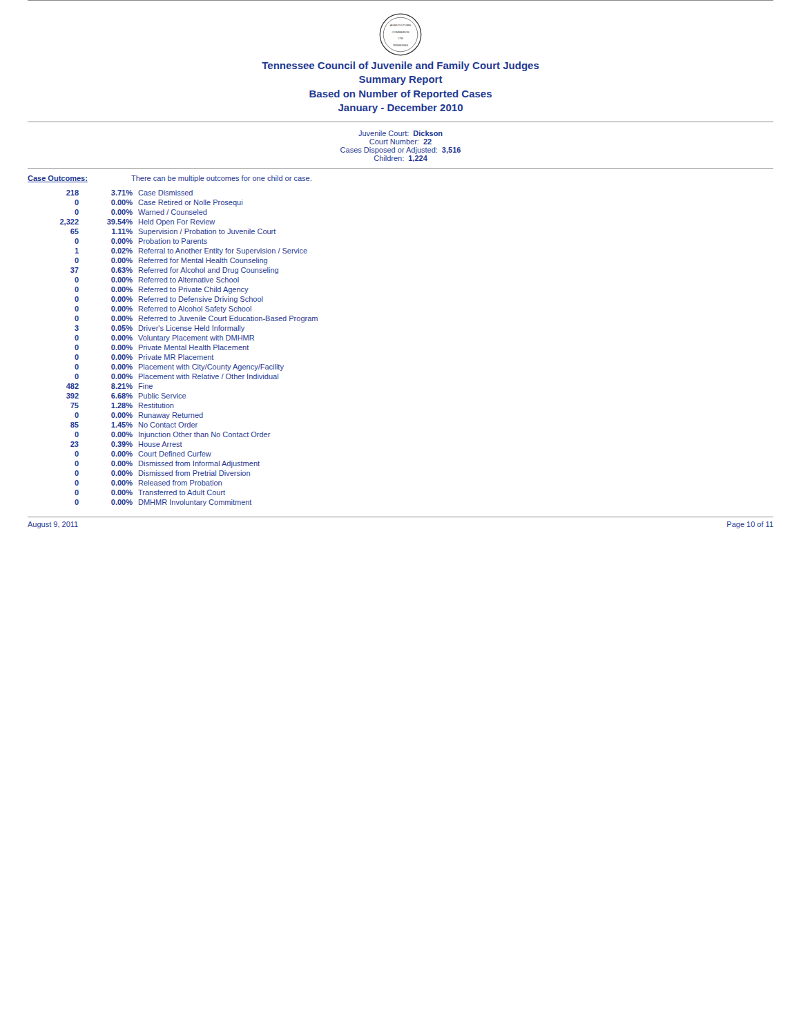Tennessee Council of Juvenile and Family Court Judges
Summary Report
Based on Number of Reported Cases
January - December 2010
Juvenile Court:
Dickson
Court Number:
22
Cases Disposed or Adjusted:
3,516
Children:
1,224
Case Outcomes:
There can be multiple outcomes for one child or case.
| 218 | 3.71% | Case Dismissed |
| 0 | 0.00% | Case Retired or Nolle Prosequi |
| 0 | 0.00% | Warned / Counseled |
| 2,322 | 39.54% | Held Open For Review |
| 65 | 1.11% | Supervision / Probation to Juvenile Court |
| 0 | 0.00% | Probation to Parents |
| 1 | 0.02% | Referral to Another Entity for Supervision / Service |
| 0 | 0.00% | Referred for Mental Health Counseling |
| 37 | 0.63% | Referred for Alcohol and Drug Counseling |
| 0 | 0.00% | Referred to Alternative School |
| 0 | 0.00% | Referred to Private Child Agency |
| 0 | 0.00% | Referred to Defensive Driving School |
| 0 | 0.00% | Referred to Alcohol Safety School |
| 0 | 0.00% | Referred to Juvenile Court Education-Based Program |
| 3 | 0.05% | Driver's License Held Informally |
| 0 | 0.00% | Voluntary Placement with DMHMR |
| 0 | 0.00% | Private Mental Health Placement |
| 0 | 0.00% | Private MR Placement |
| 0 | 0.00% | Placement with City/County Agency/Facility |
| 0 | 0.00% | Placement with Relative / Other Individual |
| 482 | 8.21% | Fine |
| 392 | 6.68% | Public Service |
| 75 | 1.28% | Restitution |
| 0 | 0.00% | Runaway Returned |
| 85 | 1.45% | No Contact Order |
| 0 | 0.00% | Injunction Other than No Contact Order |
| 23 | 0.39% | House Arrest |
| 0 | 0.00% | Court Defined Curfew |
| 0 | 0.00% | Dismissed from Informal Adjustment |
| 0 | 0.00% | Dismissed from Pretrial Diversion |
| 0 | 0.00% | Released from Probation |
| 0 | 0.00% | Transferred to Adult Court |
| 0 | 0.00% | DMHMR Involuntary Commitment |
August 9, 2011
Page 10 of 11